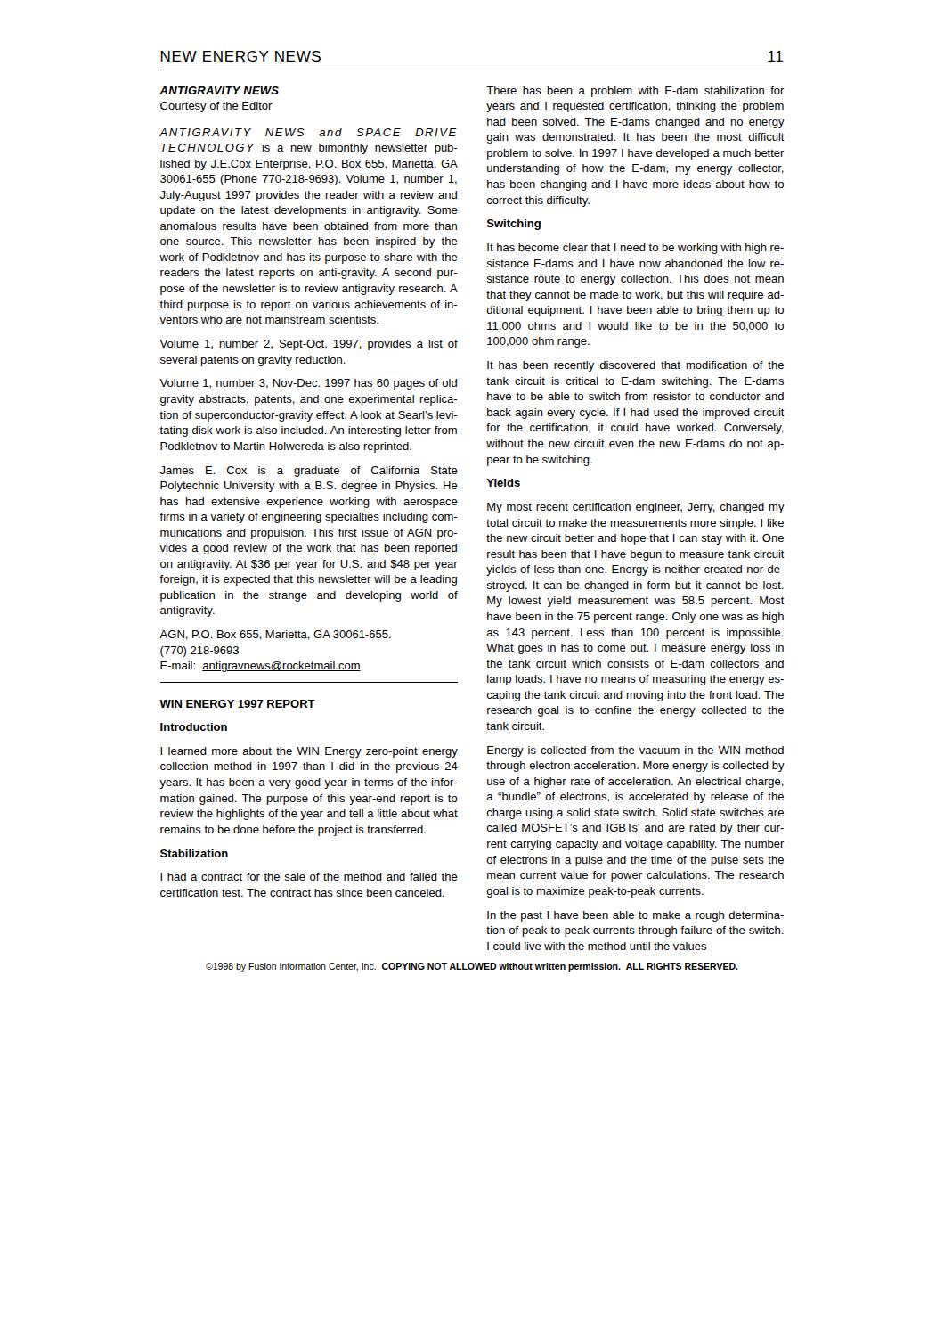NEW ENERGY NEWS 11
ANTIGRAVITY NEWS
Courtesy of the Editor
ANTIGRAVITY NEWS and SPACE DRIVE TECHNOLOGY is a new bimonthly newsletter published by J.E.Cox Enterprise, P.O. Box 655, Marietta, GA 30061-655 (Phone 770-218-9693). Volume 1, number 1, July-August 1997 provides the reader with a review and update on the latest developments in antigravity. Some anomalous results have been obtained from more than one source. This newsletter has been inspired by the work of Podkletnov and has its purpose to share with the readers the latest reports on anti-gravity. A second purpose of the newsletter is to review antigravity research. A third purpose is to report on various achievements of inventors who are not mainstream scientists.
Volume 1, number 2, Sept-Oct. 1997, provides a list of several patents on gravity reduction.
Volume 1, number 3, Nov-Dec. 1997 has 60 pages of old gravity abstracts, patents, and one experimental replication of superconductor-gravity effect. A look at Searl’s levitating disk work is also included. An interesting letter from Podkletnov to Martin Holwereda is also reprinted.
James E. Cox is a graduate of California State Polytechnic University with a B.S. degree in Physics. He has had extensive experience working with aerospace firms in a variety of engineering specialties including communications and propulsion. This first issue of AGN provides a good review of the work that has been reported on antigravity. At $36 per year for U.S. and $48 per year foreign, it is expected that this newsletter will be a leading publication in the strange and developing world of antigravity.
AGN, P.O. Box 655, Marietta, GA 30061-655.
(770) 218-9693
E-mail: antigravnews@rocketmail.com
WIN ENERGY 1997 REPORT
Introduction
I learned more about the WIN Energy zero-point energy collection method in 1997 than I did in the previous 24 years. It has been a very good year in terms of the information gained. The purpose of this year-end report is to review the highlights of the year and tell a little about what remains to be done before the project is transferred.
Stabilization
I had a contract for the sale of the method and failed the certification test. The contract has since been canceled.
There has been a problem with E-dam stabilization for years and I requested certification, thinking the problem had been solved. The E-dams changed and no energy gain was demonstrated. It has been the most difficult problem to solve. In 1997 I have developed a much better understanding of how the E-dam, my energy collector, has been changing and I have more ideas about how to correct this difficulty.
Switching
It has become clear that I need to be working with high resistance E-dams and I have now abandoned the low resistance route to energy collection. This does not mean that they cannot be made to work, but this will require additional equipment. I have been able to bring them up to 11,000 ohms and I would like to be in the 50,000 to 100,000 ohm range.
It has been recently discovered that modification of the tank circuit is critical to E-dam switching. The E-dams have to be able to switch from resistor to conductor and back again every cycle. If I had used the improved circuit for the certification, it could have worked. Conversely, without the new circuit even the new E-dams do not appear to be switching.
Yields
My most recent certification engineer, Jerry, changed my total circuit to make the measurements more simple. I like the new circuit better and hope that I can stay with it. One result has been that I have begun to measure tank circuit yields of less than one. Energy is neither created nor destroyed. It can be changed in form but it cannot be lost. My lowest yield measurement was 58.5 percent. Most have been in the 75 percent range. Only one was as high as 143 percent. Less than 100 percent is impossible. What goes in has to come out. I measure energy loss in the tank circuit which consists of E-dam collectors and lamp loads. I have no means of measuring the energy escaping the tank circuit and moving into the front load. The research goal is to confine the energy collected to the tank circuit.
Energy is collected from the vacuum in the WIN method through electron acceleration. More energy is collected by use of a higher rate of acceleration. An electrical charge, a “bundle” of electrons, is accelerated by release of the charge using a solid state switch. Solid state switches are called MOSFET’s and IGBTs' and are rated by their current carrying capacity and voltage capability. The number of electrons in a pulse and the time of the pulse sets the mean current value for power calculations. The research goal is to maximize peak-to-peak currents.
In the past I have been able to make a rough determination of peak-to-peak currents through failure of the switch. I could live with the method until the values
©1998 by Fusion Information Center, Inc. COPYING NOT ALLOWED without written permission. ALL RIGHTS RESERVED.